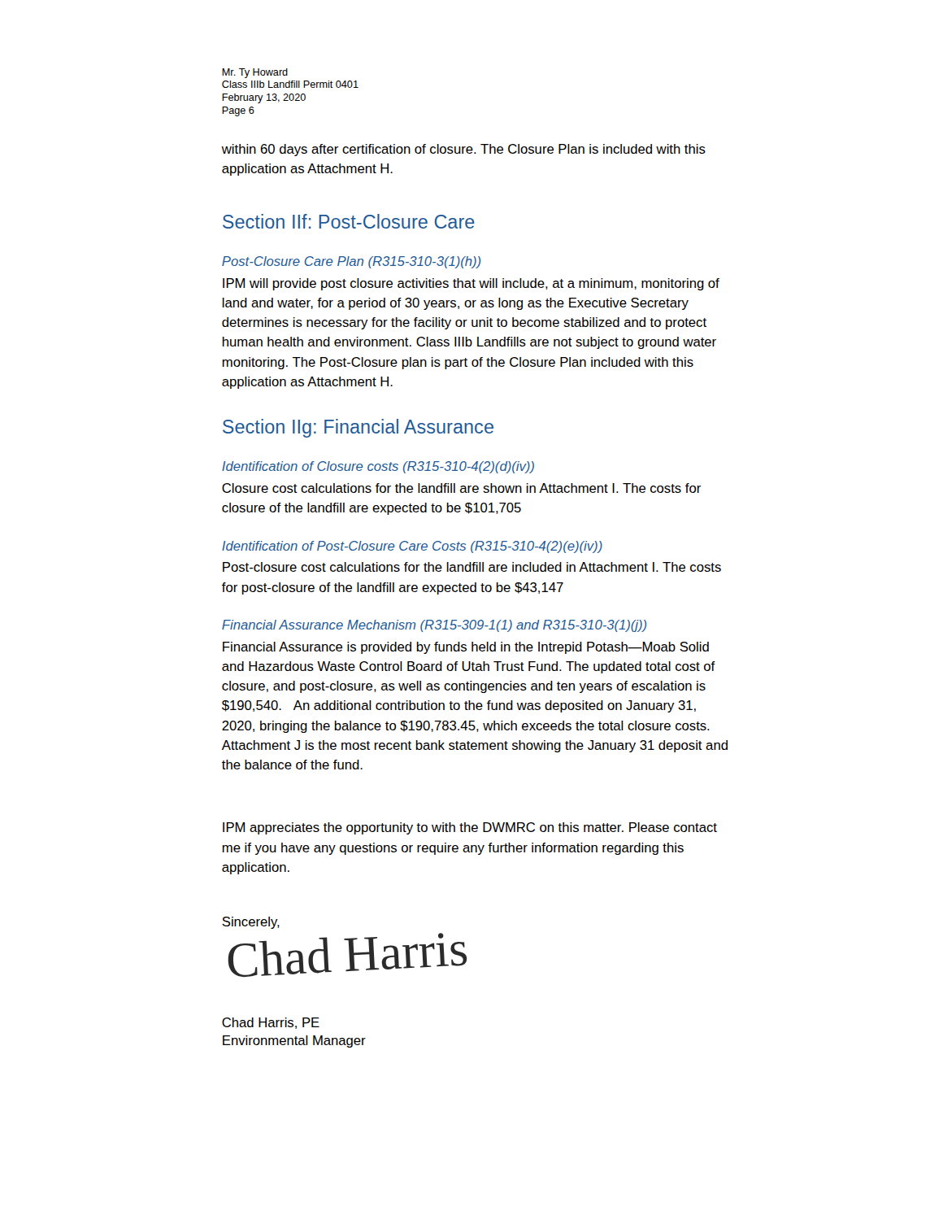Mr. Ty Howard
Class IIIb Landfill Permit 0401
February 13, 2020
Page 6
within 60 days after certification of closure. The Closure Plan is included with this application as Attachment H.
Section IIf: Post-Closure Care
Post-Closure Care Plan (R315-310-3(1)(h))
IPM will provide post closure activities that will include, at a minimum, monitoring of land and water, for a period of 30 years, or as long as the Executive Secretary determines is necessary for the facility or unit to become stabilized and to protect human health and environment. Class IIIb Landfills are not subject to ground water monitoring. The Post-Closure plan is part of the Closure Plan included with this application as Attachment H.
Section IIg: Financial Assurance
Identification of Closure costs (R315-310-4(2)(d)(iv))
Closure cost calculations for the landfill are shown in Attachment I. The costs for closure of the landfill are expected to be $101,705
Identification of Post-Closure Care Costs (R315-310-4(2)(e)(iv))
Post-closure cost calculations for the landfill are included in Attachment I. The costs for post-closure of the landfill are expected to be $43,147
Financial Assurance Mechanism (R315-309-1(1) and R315-310-3(1)(j))
Financial Assurance is provided by funds held in the Intrepid Potash—Moab Solid and Hazardous Waste Control Board of Utah Trust Fund. The updated total cost of closure, and post-closure, as well as contingencies and ten years of escalation is $190,540. An additional contribution to the fund was deposited on January 31, 2020, bringing the balance to $190,783.45, which exceeds the total closure costs. Attachment J is the most recent bank statement showing the January 31 deposit and the balance of the fund.
IPM appreciates the opportunity to with the DWMRC on this matter. Please contact me if you have any questions or require any further information regarding this application.
Sincerely,
Chad Harris
Chad Harris, PE
Environmental Manager